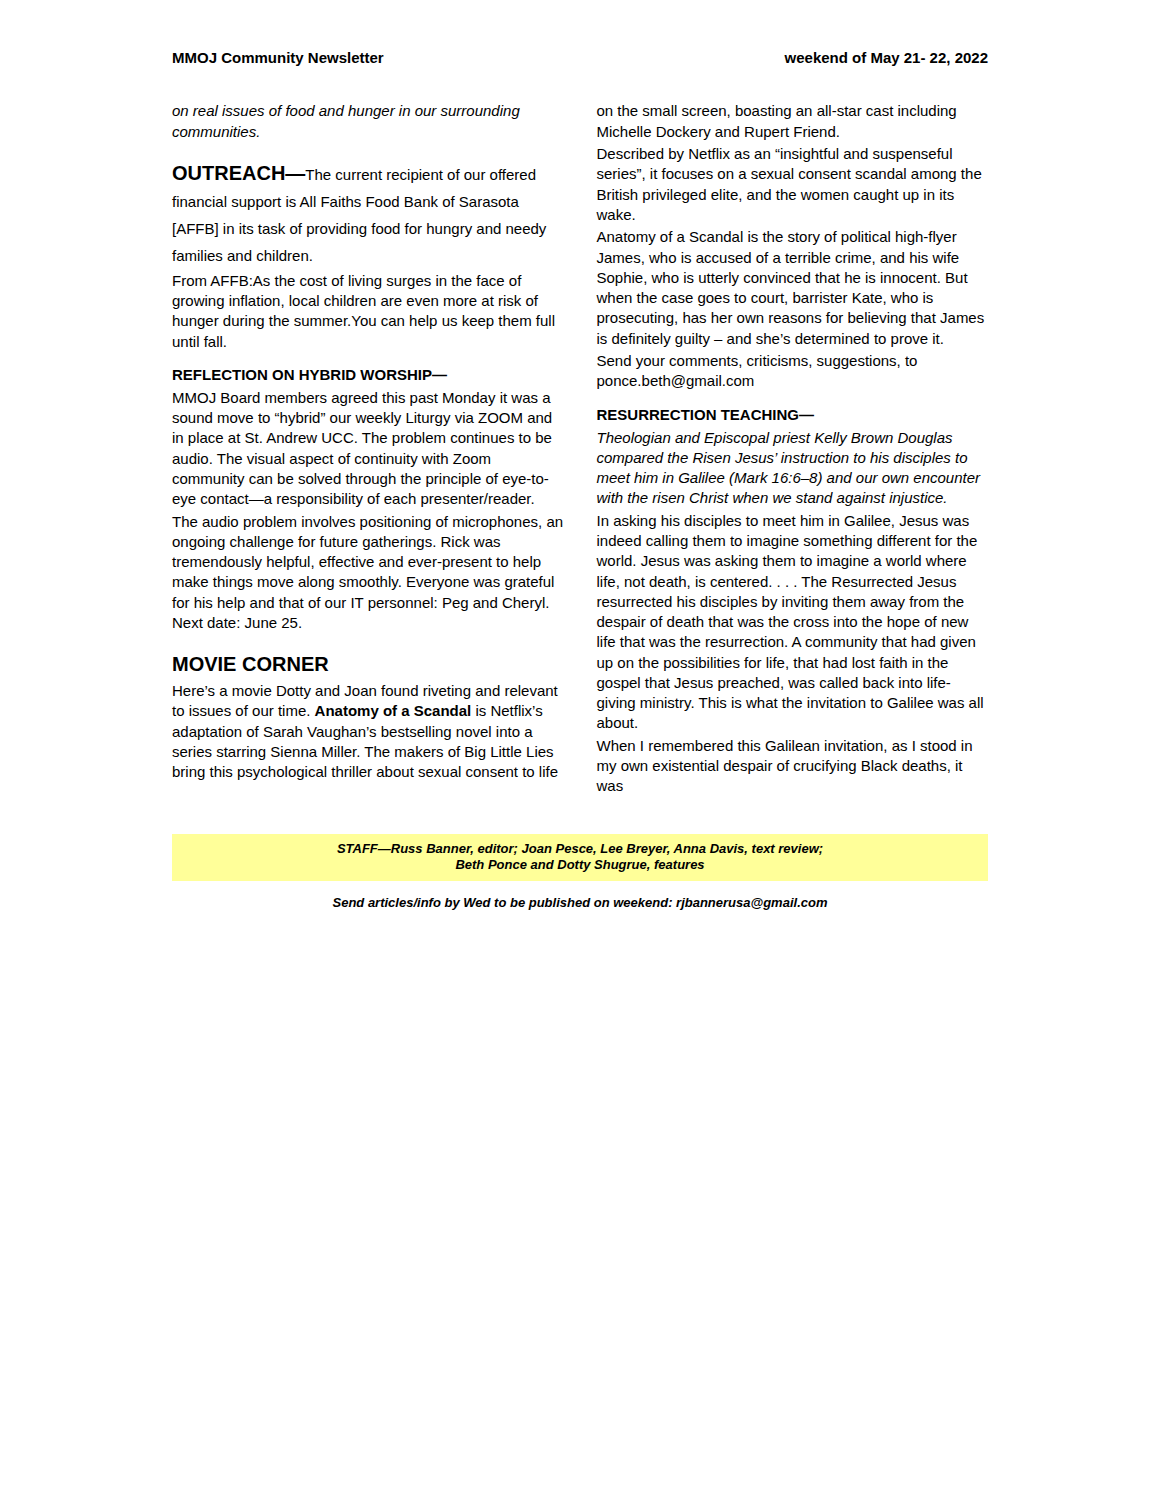MMOJ Community Newsletter weekend of May 21- 22, 2022
on real issues of food and hunger in our surrounding communities.
OUTREACH—The current recipient of our offered financial support is All Faiths Food Bank of Sarasota [AFFB] in its task of providing food for hungry and needy families and children.
From AFFB:As the cost of living surges in the face of growing inflation, local children are even more at risk of hunger during the summer.You can help us keep them full until fall.
REFLECTION ON HYBRID WORSHIP—
MMOJ Board members agreed this past Monday it was a sound move to “hybrid” our weekly Liturgy via ZOOM and in place at St. Andrew UCC. The problem continues to be audio. The visual aspect of continuity with Zoom community can be solved through the principle of eye-to-eye contact—a responsibility of each presenter/reader.
The audio problem involves positioning of microphones, an ongoing challenge for future gatherings. Rick was tremendously helpful, effective and ever-present to help make things move along smoothly. Everyone was grateful for his help and that of our IT personnel: Peg and Cheryl. Next date: June 25.
MOVIE CORNER
Here’s a movie Dotty and Joan found riveting and relevant to issues of our time. Anatomy of a Scandal is Netflix’s adaptation of Sarah Vaughan’s bestselling novel into a series starring Sienna Miller. The makers of Big Little Lies bring this psychological thriller about sexual consent to life on the small screen, boasting an all-star cast including Michelle Dockery and Rupert Friend.
Described by Netflix as an “insightful and suspenseful series”, it focuses on a sexual consent scandal among the British privileged elite, and the women caught up in its wake.
Anatomy of a Scandal is the story of political high-flyer James, who is accused of a terrible crime, and his wife Sophie, who is utterly convinced that he is innocent. But when the case goes to court, barrister Kate, who is prosecuting, has her own reasons for believing that James is definitely guilty – and she’s determined to prove it.
Send your comments, criticisms, suggestions, to ponce.beth@gmail.com
RESURRECTION TEACHING—
Theologian and Episcopal priest Kelly Brown Douglas compared the Risen Jesus’ instruction to his disciples to meet him in Galilee (Mark 16:6–8) and our own encounter with the risen Christ when we stand against injustice.
In asking his disciples to meet him in Galilee, Jesus was indeed calling them to imagine something different for the world. Jesus was asking them to imagine a world where life, not death, is centered. . . . The Resurrected Jesus resurrected his disciples by inviting them away from the despair of death that was the cross into the hope of new life that was the resurrection. A community that had given up on the possibilities for life, that had lost faith in the gospel that Jesus preached, was called back into life-giving ministry. This is what the invitation to Galilee was all about.
When I remembered this Galilean invitation, as I stood in my own existential despair of crucifying Black deaths, it was
STAFF—Russ Banner, editor; Joan Pesce, Lee Breyer, Anna Davis, text review;
Beth Ponce and Dotty Shugrue, features
Send articles/info by Wed to be published on weekend: rjbannerusa@gmail.com